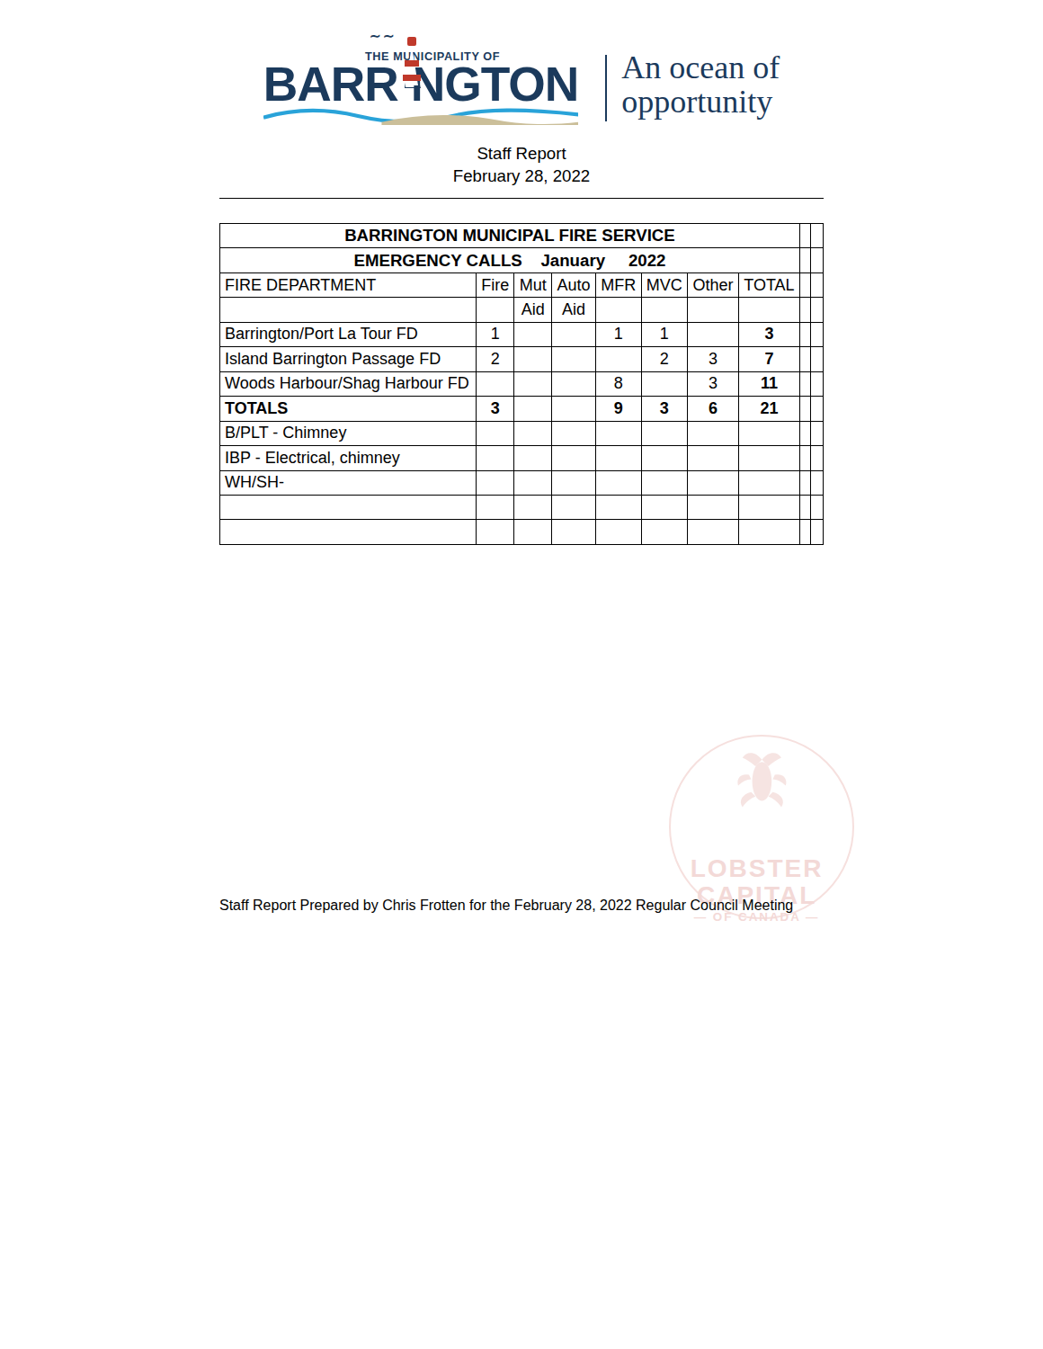THE MUNICIPALITY OF
BARRINGTON
∼∼
An ocean of
opportunity
Staff Report
February 28, 2022
| BARRINGTON MUNICIPAL FIRE SERVICE | | |
| EMERGENCY CALLS January 2022 | | |
| FIRE DEPARTMENT | Fire | Mut | Auto | MFR | MVC | Other | TOTAL | | |
| | | Aid | Aid | | | | | | |
| Barrington/Port La Tour FD | 1 | | | 1 | 1 | | 3 | | |
| Island Barrington Passage FD | 2 | | | | 2 | 3 | 7 | | |
| Woods Harbour/Shag Harbour FD | | | | 8 | | 3 | 11 | | |
| TOTALS | 3 | | | 9 | 3 | 6 | 21 | | |
| B/PLT - Chimney | | | | | | | | | |
| IBP - Electrical, chimney | | | | | | | | | |
| WH/SH- | | | | | | | | | |
LOBSTER
CAPITAL
— OF CANADA —
Staff Report Prepared by Chris Frotten for the February 28, 2022 Regular Council Meeting